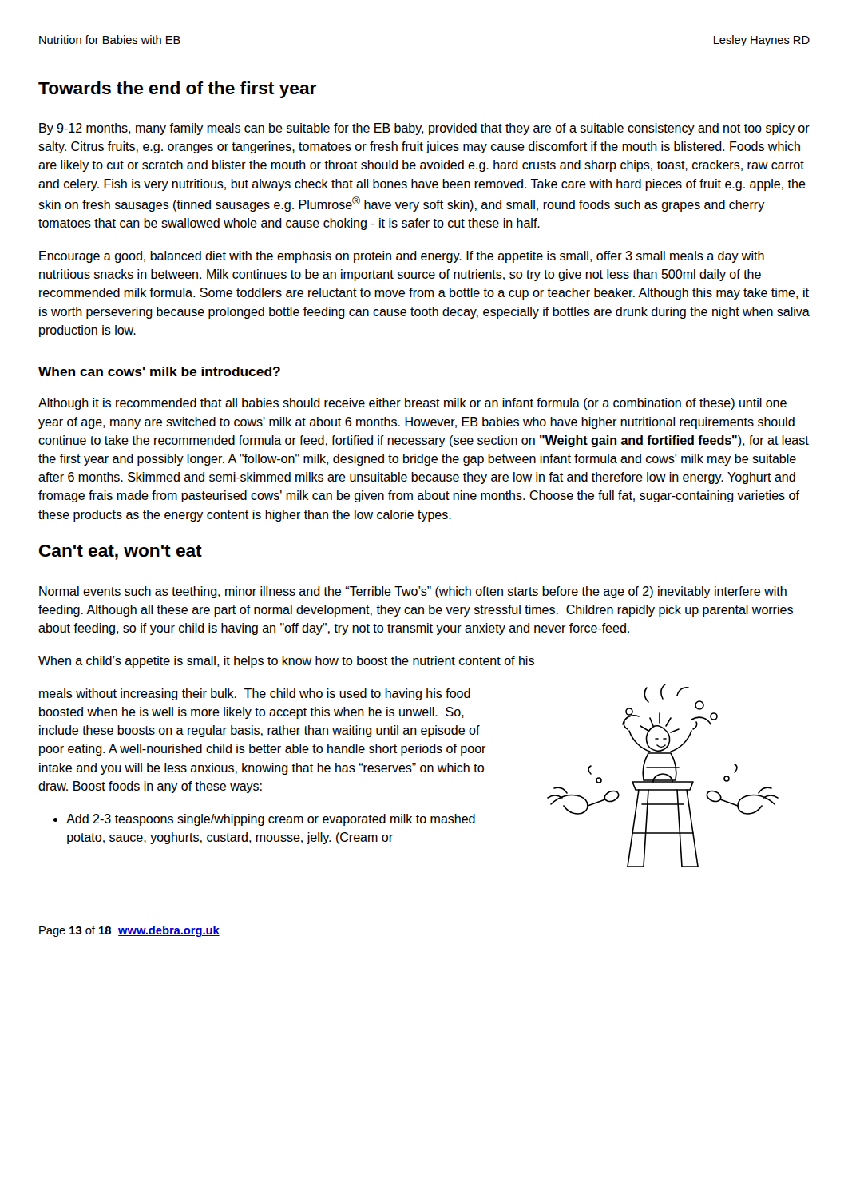Nutrition for Babies with EB Lesley Haynes RD
Towards the end of the first year
By 9-12 months, many family meals can be suitable for the EB baby, provided that they are of a suitable consistency and not too spicy or salty. Citrus fruits, e.g. oranges or tangerines, tomatoes or fresh fruit juices may cause discomfort if the mouth is blistered. Foods which are likely to cut or scratch and blister the mouth or throat should be avoided e.g. hard crusts and sharp chips, toast, crackers, raw carrot and celery. Fish is very nutritious, but always check that all bones have been removed. Take care with hard pieces of fruit e.g. apple, the skin on fresh sausages (tinned sausages e.g. Plumrose® have very soft skin), and small, round foods such as grapes and cherry tomatoes that can be swallowed whole and cause choking - it is safer to cut these in half.
Encourage a good, balanced diet with the emphasis on protein and energy. If the appetite is small, offer 3 small meals a day with nutritious snacks in between. Milk continues to be an important source of nutrients, so try to give not less than 500ml daily of the recommended milk formula. Some toddlers are reluctant to move from a bottle to a cup or teacher beaker. Although this may take time, it is worth persevering because prolonged bottle feeding can cause tooth decay, especially if bottles are drunk during the night when saliva production is low.
When can cows' milk be introduced?
Although it is recommended that all babies should receive either breast milk or an infant formula (or a combination of these) until one year of age, many are switched to cows' milk at about 6 months. However, EB babies who have higher nutritional requirements should continue to take the recommended formula or feed, fortified if necessary (see section on "Weight gain and fortified feeds"), for at least the first year and possibly longer. A "follow-on" milk, designed to bridge the gap between infant formula and cows' milk may be suitable after 6 months. Skimmed and semi-skimmed milks are unsuitable because they are low in fat and therefore low in energy. Yoghurt and fromage frais made from pasteurised cows' milk can be given from about nine months. Choose the full fat, sugar-containing varieties of these products as the energy content is higher than the low calorie types.
Can't eat, won't eat
Normal events such as teething, minor illness and the “Terrible Two’s” (which often starts before the age of 2) inevitably interfere with feeding. Although all these are part of normal development, they can be very stressful times. Children rapidly pick up parental worries about feeding, so if your child is having an "off day", try not to transmit your anxiety and never force-feed.
When a child’s appetite is small, it helps to know how to boost the nutrient content of his
meals without increasing their bulk. The child who is used to having his food boosted when he is well is more likely to accept this when he is unwell. So, include these boosts on a regular basis, rather than waiting until an episode of poor eating. A well-nourished child is better able to handle short periods of poor intake and you will be less anxious, knowing that he has “reserves” on which to draw. Boost foods in any of these ways:
Add 2-3 teaspoons single/whipping cream or evaporated milk to mashed potato, sauce, yoghurts, custard, mousse, jelly. (Cream or
Page 13 of 18 www.debra.org.uk